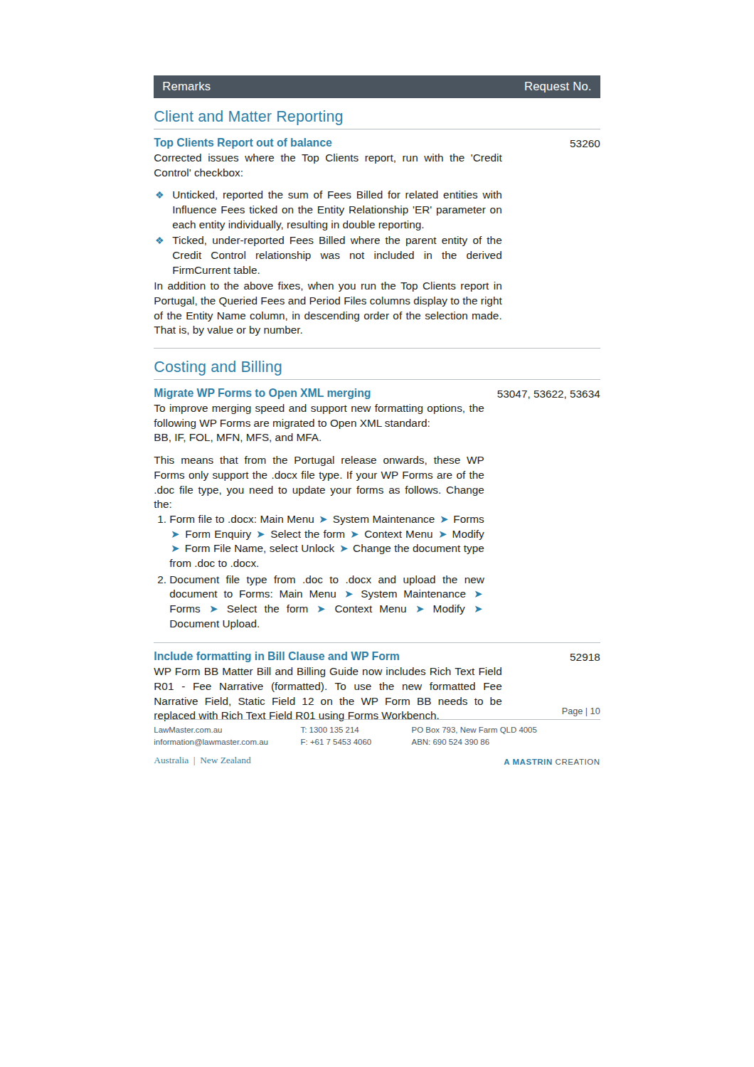Remarks
Request No.
Client and Matter Reporting
Top Clients Report out of balance
Corrected issues where the Top Clients report, run with the 'Credit Control' checkbox:
Unticked, reported the sum of Fees Billed for related entities with Influence Fees ticked on the Entity Relationship 'ER' parameter on each entity individually, resulting in double reporting.
Ticked, under-reported Fees Billed where the parent entity of the Credit Control relationship was not included in the derived FirmCurrent table.
In addition to the above fixes, when you run the Top Clients report in Portugal, the Queried Fees and Period Files columns display to the right of the Entity Name column, in descending order of the selection made. That is, by value or by number.
53260
Costing and Billing
Migrate WP Forms to Open XML merging
To improve merging speed and support new formatting options, the following WP Forms are migrated to Open XML standard:
BB, IF, FOL, MFN, MFS, and MFA.
This means that from the Portugal release onwards, these WP Forms only support the .docx file type. If your WP Forms are of the .doc file type, you need to update your forms as follows. Change the:
Form file to .docx: Main Menu ➤ System Maintenance ➤ Forms ➤ Form Enquiry ➤ Select the form ➤ Context Menu ➤ Modify ➤ Form File Name, select Unlock ➤ Change the document type from .doc to .docx.
Document file type from .doc to .docx and upload the new document to Forms: Main Menu ➤ System Maintenance ➤ Forms ➤ Select the form ➤ Context Menu ➤ Modify ➤ Document Upload.
53047, 53622, 53634
Include formatting in Bill Clause and WP Form
WP Form BB Matter Bill and Billing Guide now includes Rich Text Field R01 - Fee Narrative (formatted). To use the new formatted Fee Narrative Field, Static Field 12 on the WP Form BB needs to be replaced with Rich Text Field R01 using Forms Workbench.
52918
Page | 10
LawMaster.com.au
information@lawmaster.com.au
T: 1300 135 214
F: +61 7 5453 4060
PO Box 793, New Farm QLD 4005
ABN: 690 524 390 86
Australia | New Zealand
A MASTRIN CREATION